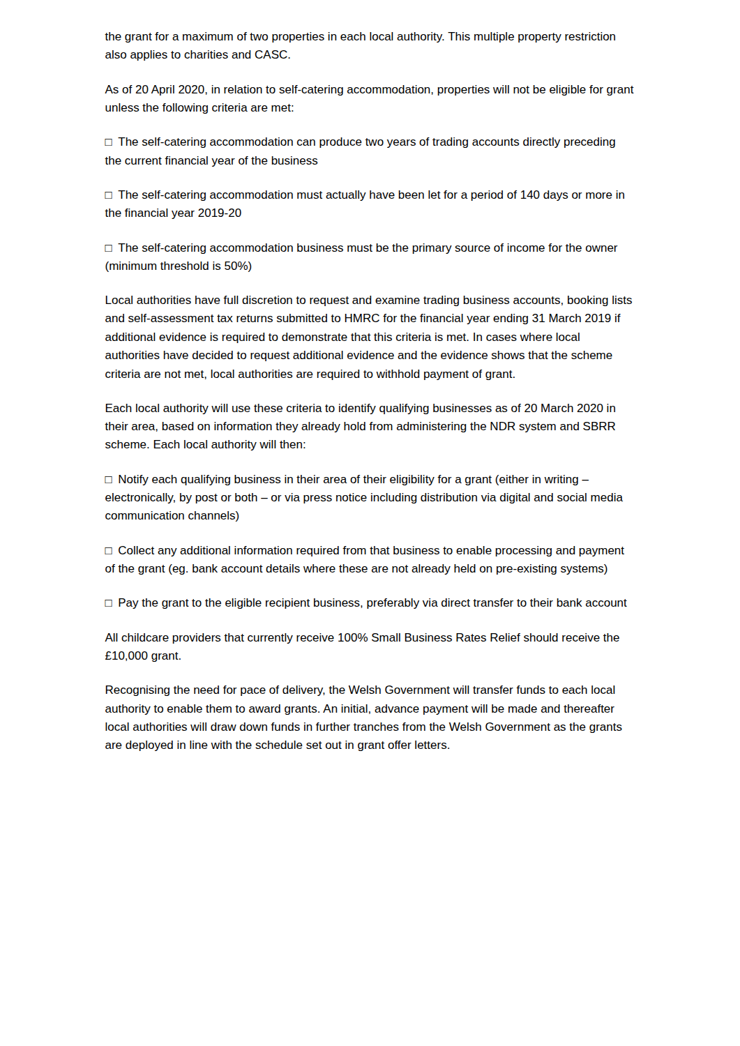the grant for a maximum of two properties in each local authority. This multiple property restriction also applies to charities and CASC.
As of 20 April 2020, in relation to self-catering accommodation, properties will not be eligible for grant unless the following criteria are met:
The self-catering accommodation can produce two years of trading accounts directly preceding the current financial year of the business
The self-catering accommodation must actually have been let for a period of 140 days or more in the financial year 2019-20
The self-catering accommodation business must be the primary source of income for the owner (minimum threshold is 50%)
Local authorities have full discretion to request and examine trading business accounts, booking lists and self-assessment tax returns submitted to HMRC for the financial year ending 31 March 2019 if additional evidence is required to demonstrate that this criteria is met. In cases where local authorities have decided to request additional evidence and the evidence shows that the scheme criteria are not met, local authorities are required to withhold payment of grant.
Each local authority will use these criteria to identify qualifying businesses as of 20 March 2020 in their area, based on information they already hold from administering the NDR system and SBRR scheme. Each local authority will then:
Notify each qualifying business in their area of their eligibility for a grant (either in writing – electronically, by post or both – or via press notice including distribution via digital and social media communication channels)
Collect any additional information required from that business to enable processing and payment of the grant (eg. bank account details where these are not already held on pre-existing systems)
Pay the grant to the eligible recipient business, preferably via direct transfer to their bank account
All childcare providers that currently receive 100% Small Business Rates Relief should receive the £10,000 grant.
Recognising the need for pace of delivery, the Welsh Government will transfer funds to each local authority to enable them to award grants. An initial, advance payment will be made and thereafter local authorities will draw down funds in further tranches from the Welsh Government as the grants are deployed in line with the schedule set out in grant offer letters.